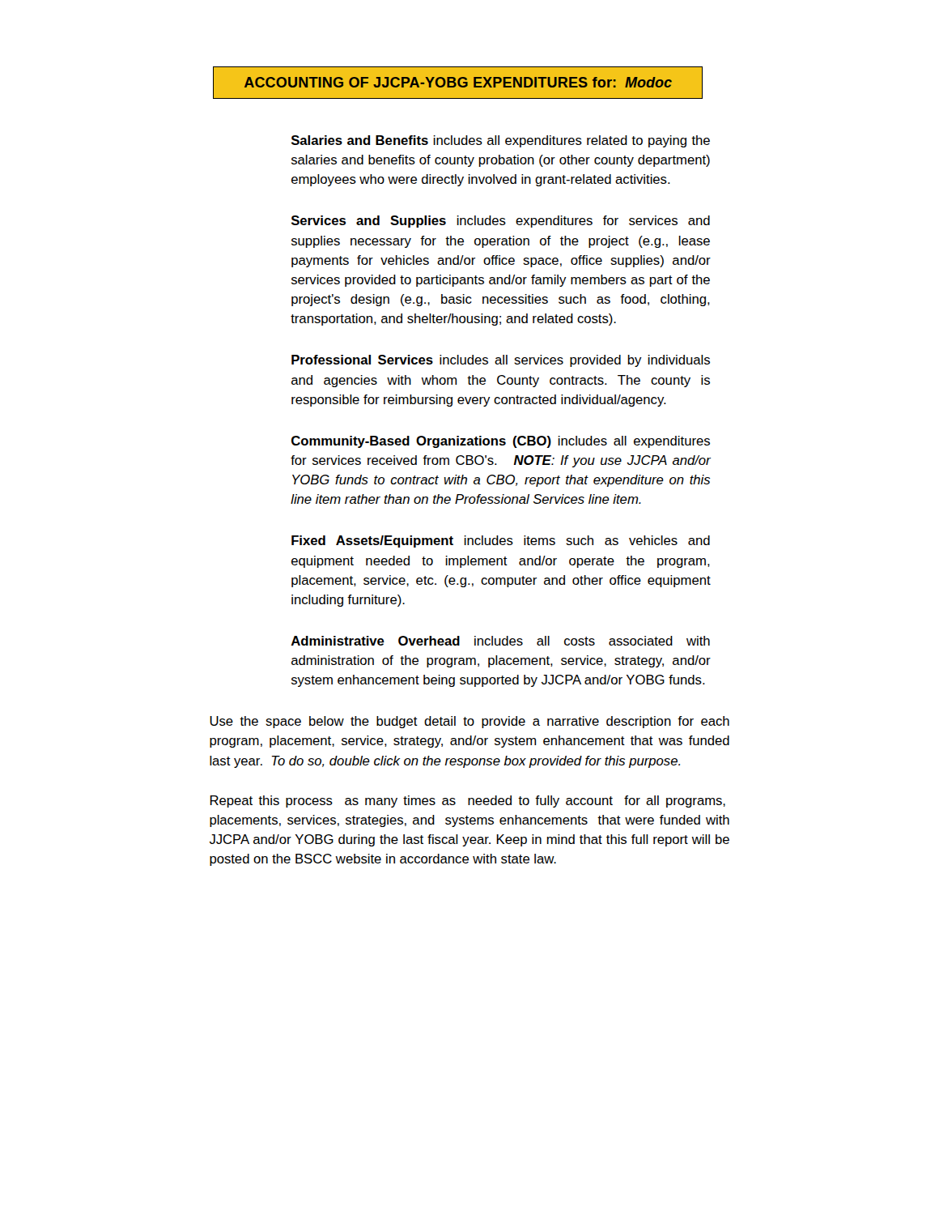ACCOUNTING OF JJCPA-YOBG EXPENDITURES for: Modoc
Salaries and Benefits includes all expenditures related to paying the salaries and benefits of county probation (or other county department) employees who were directly involved in grant-related activities.
Services and Supplies includes expenditures for services and supplies necessary for the operation of the project (e.g., lease payments for vehicles and/or office space, office supplies) and/or services provided to participants and/or family members as part of the project's design (e.g., basic necessities such as food, clothing, transportation, and shelter/housing; and related costs).
Professional Services includes all services provided by individuals and agencies with whom the County contracts. The county is responsible for reimbursing every contracted individual/agency.
Community-Based Organizations (CBO) includes all expenditures for services received from CBO's. NOTE: If you use JJCPA and/or YOBG funds to contract with a CBO, report that expenditure on this line item rather than on the Professional Services line item.
Fixed Assets/Equipment includes items such as vehicles and equipment needed to implement and/or operate the program, placement, service, etc. (e.g., computer and other office equipment including furniture).
Administrative Overhead includes all costs associated with administration of the program, placement, service, strategy, and/or system enhancement being supported by JJCPA and/or YOBG funds.
Use the space below the budget detail to provide a narrative description for each program, placement, service, strategy, and/or system enhancement that was funded last year. To do so, double click on the response box provided for this purpose.
Repeat this process as many times as needed to fully account for all programs, placements, services, strategies, and systems enhancements that were funded with JJCPA and/or YOBG during the last fiscal year. Keep in mind that this full report will be posted on the BSCC website in accordance with state law.